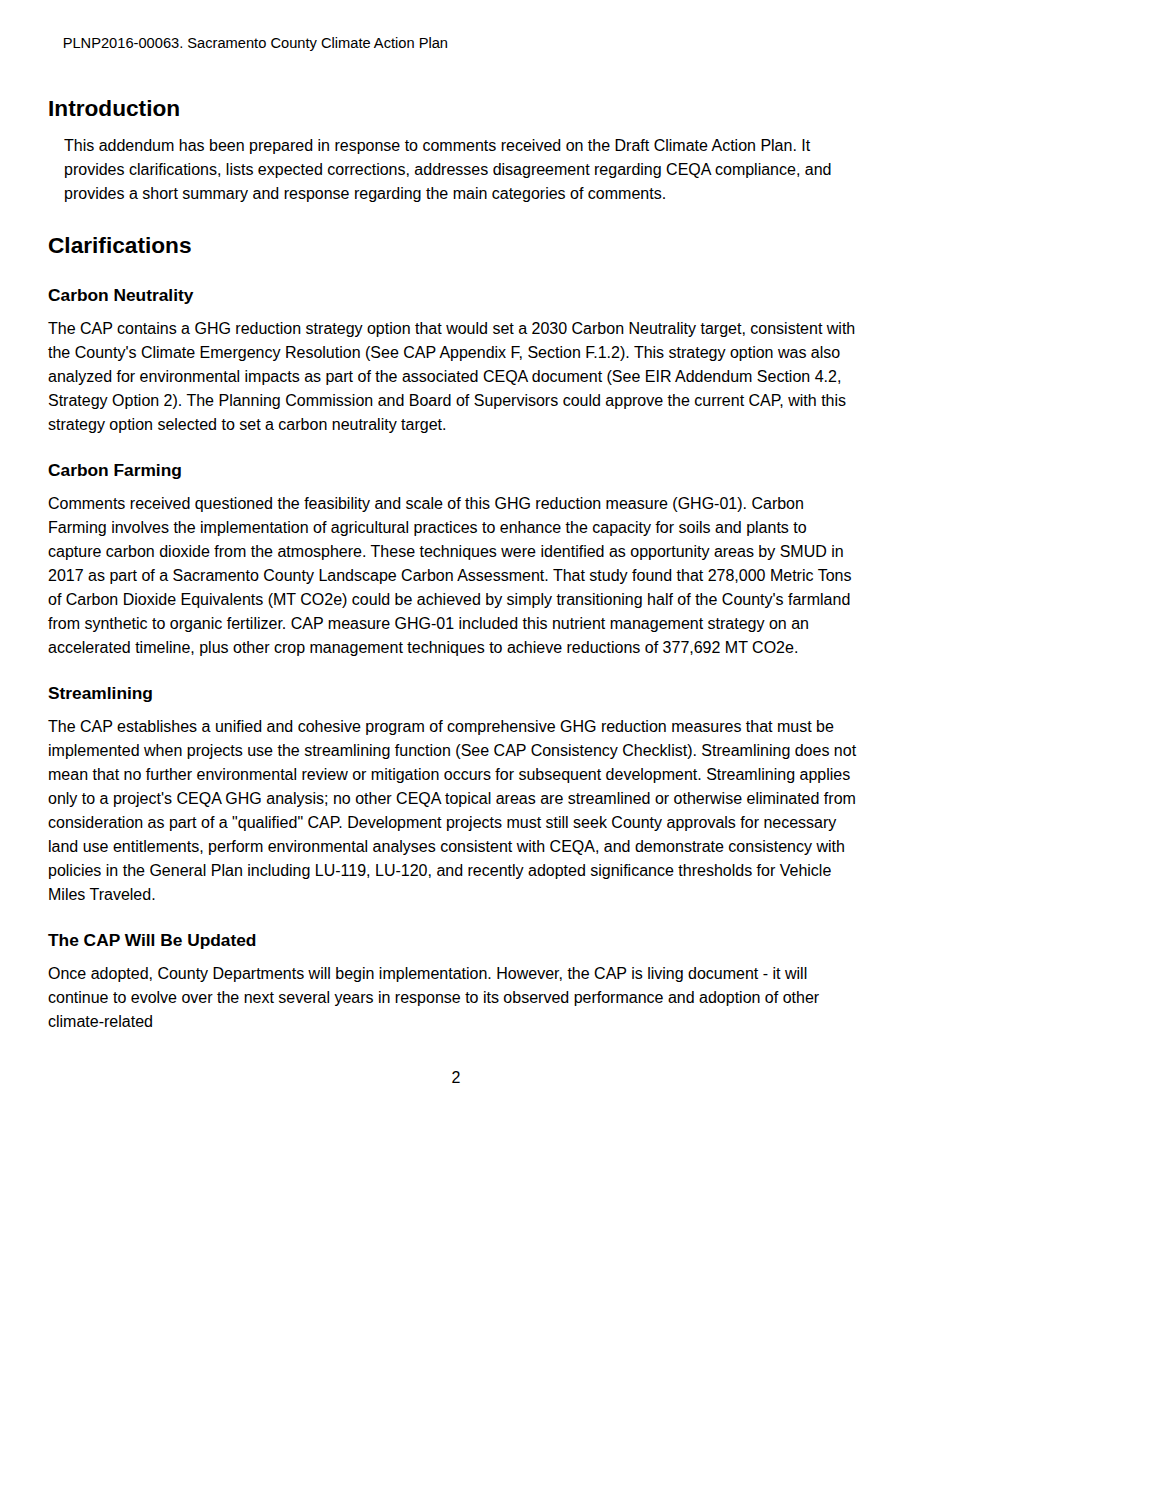PLNP2016-00063. Sacramento County Climate Action Plan
Introduction
This addendum has been prepared in response to comments received on the Draft Climate Action Plan. It provides clarifications, lists expected corrections, addresses disagreement regarding CEQA compliance, and provides a short summary and response regarding the main categories of comments.
Clarifications
Carbon Neutrality
The CAP contains a GHG reduction strategy option that would set a 2030 Carbon Neutrality target, consistent with the County's Climate Emergency Resolution (See CAP Appendix F, Section F.1.2). This strategy option was also analyzed for environmental impacts as part of the associated CEQA document (See EIR Addendum Section 4.2, Strategy Option 2). The Planning Commission and Board of Supervisors could approve the current CAP, with this strategy option selected to set a carbon neutrality target.
Carbon Farming
Comments received questioned the feasibility and scale of this GHG reduction measure (GHG-01). Carbon Farming involves the implementation of agricultural practices to enhance the capacity for soils and plants to capture carbon dioxide from the atmosphere. These techniques were identified as opportunity areas by SMUD in 2017 as part of a Sacramento County Landscape Carbon Assessment. That study found that 278,000 Metric Tons of Carbon Dioxide Equivalents (MT CO2e) could be achieved by simply transitioning half of the County's farmland from synthetic to organic fertilizer. CAP measure GHG-01 included this nutrient management strategy on an accelerated timeline, plus other crop management techniques to achieve reductions of 377,692 MT CO2e.
Streamlining
The CAP establishes a unified and cohesive program of comprehensive GHG reduction measures that must be implemented when projects use the streamlining function (See CAP Consistency Checklist). Streamlining does not mean that no further environmental review or mitigation occurs for subsequent development. Streamlining applies only to a project's CEQA GHG analysis; no other CEQA topical areas are streamlined or otherwise eliminated from consideration as part of a "qualified" CAP. Development projects must still seek County approvals for necessary land use entitlements, perform environmental analyses consistent with CEQA, and demonstrate consistency with policies in the General Plan including LU-119, LU-120, and recently adopted significance thresholds for Vehicle Miles Traveled.
The CAP Will Be Updated
Once adopted, County Departments will begin implementation. However, the CAP is living document - it will continue to evolve over the next several years in response to its observed performance and adoption of other climate-related
2